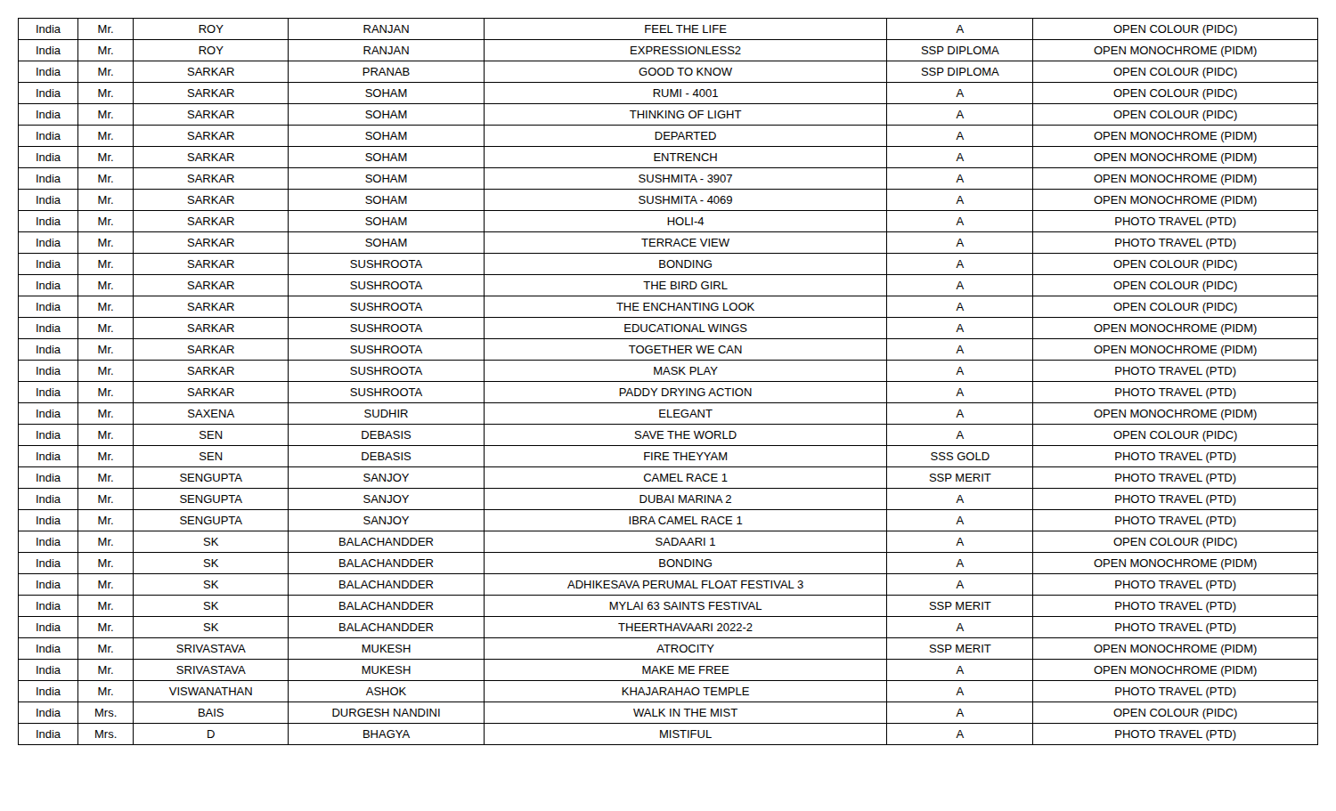| India | Mr. | ROY | RANJAN | FEEL THE LIFE | A | OPEN COLOUR (PIDC) |
| India | Mr. | ROY | RANJAN | EXPRESSIONLESS2 | SSP DIPLOMA | OPEN MONOCHROME (PIDM) |
| India | Mr. | SARKAR | PRANAB | GOOD TO KNOW | SSP DIPLOMA | OPEN COLOUR (PIDC) |
| India | Mr. | SARKAR | SOHAM | RUMI - 4001 | A | OPEN COLOUR (PIDC) |
| India | Mr. | SARKAR | SOHAM | THINKING OF LIGHT | A | OPEN COLOUR (PIDC) |
| India | Mr. | SARKAR | SOHAM | DEPARTED | A | OPEN MONOCHROME (PIDM) |
| India | Mr. | SARKAR | SOHAM | ENTRENCH | A | OPEN MONOCHROME (PIDM) |
| India | Mr. | SARKAR | SOHAM | SUSHMITA - 3907 | A | OPEN MONOCHROME (PIDM) |
| India | Mr. | SARKAR | SOHAM | SUSHMITA - 4069 | A | OPEN MONOCHROME (PIDM) |
| India | Mr. | SARKAR | SOHAM | HOLI-4 | A | PHOTO TRAVEL (PTD) |
| India | Mr. | SARKAR | SOHAM | TERRACE VIEW | A | PHOTO TRAVEL (PTD) |
| India | Mr. | SARKAR | SUSHROOTA | BONDING | A | OPEN COLOUR (PIDC) |
| India | Mr. | SARKAR | SUSHROOTA | THE BIRD GIRL | A | OPEN COLOUR (PIDC) |
| India | Mr. | SARKAR | SUSHROOTA | THE ENCHANTING LOOK | A | OPEN COLOUR (PIDC) |
| India | Mr. | SARKAR | SUSHROOTA | EDUCATIONAL WINGS | A | OPEN MONOCHROME (PIDM) |
| India | Mr. | SARKAR | SUSHROOTA | TOGETHER WE CAN | A | OPEN MONOCHROME (PIDM) |
| India | Mr. | SARKAR | SUSHROOTA | MASK PLAY | A | PHOTO TRAVEL (PTD) |
| India | Mr. | SARKAR | SUSHROOTA | PADDY DRYING ACTION | A | PHOTO TRAVEL (PTD) |
| India | Mr. | SAXENA | SUDHIR | ELEGANT | A | OPEN MONOCHROME (PIDM) |
| India | Mr. | SEN | DEBASIS | SAVE THE WORLD | A | OPEN COLOUR (PIDC) |
| India | Mr. | SEN | DEBASIS | FIRE THEYYAM | SSS GOLD | PHOTO TRAVEL (PTD) |
| India | Mr. | SENGUPTA | SANJOY | CAMEL RACE 1 | SSP MERIT | PHOTO TRAVEL (PTD) |
| India | Mr. | SENGUPTA | SANJOY | DUBAI MARINA 2 | A | PHOTO TRAVEL (PTD) |
| India | Mr. | SENGUPTA | SANJOY | IBRA CAMEL RACE 1 | A | PHOTO TRAVEL (PTD) |
| India | Mr. | SK | BALACHANDDER | SADAARI 1 | A | OPEN COLOUR (PIDC) |
| India | Mr. | SK | BALACHANDDER | BONDING | A | OPEN MONOCHROME (PIDM) |
| India | Mr. | SK | BALACHANDDER | ADHIKESAVA PERUMAL FLOAT FESTIVAL 3 | A | PHOTO TRAVEL (PTD) |
| India | Mr. | SK | BALACHANDDER | MYLAI 63 SAINTS FESTIVAL | SSP MERIT | PHOTO TRAVEL (PTD) |
| India | Mr. | SK | BALACHANDDER | THEERTHAVAARI 2022-2 | A | PHOTO TRAVEL (PTD) |
| India | Mr. | SRIVASTAVA | MUKESH | ATROCITY | SSP MERIT | OPEN MONOCHROME (PIDM) |
| India | Mr. | SRIVASTAVA | MUKESH | MAKE ME FREE | A | OPEN MONOCHROME (PIDM) |
| India | Mr. | VISWANATHAN | ASHOK | KHAJARAHAO TEMPLE | A | PHOTO TRAVEL (PTD) |
| India | Mrs. | BAIS | DURGESH NANDINI | WALK IN THE MIST | A | OPEN COLOUR (PIDC) |
| India | Mrs. | D | BHAGYA | MISTIFUL | A | PHOTO TRAVEL (PTD) |